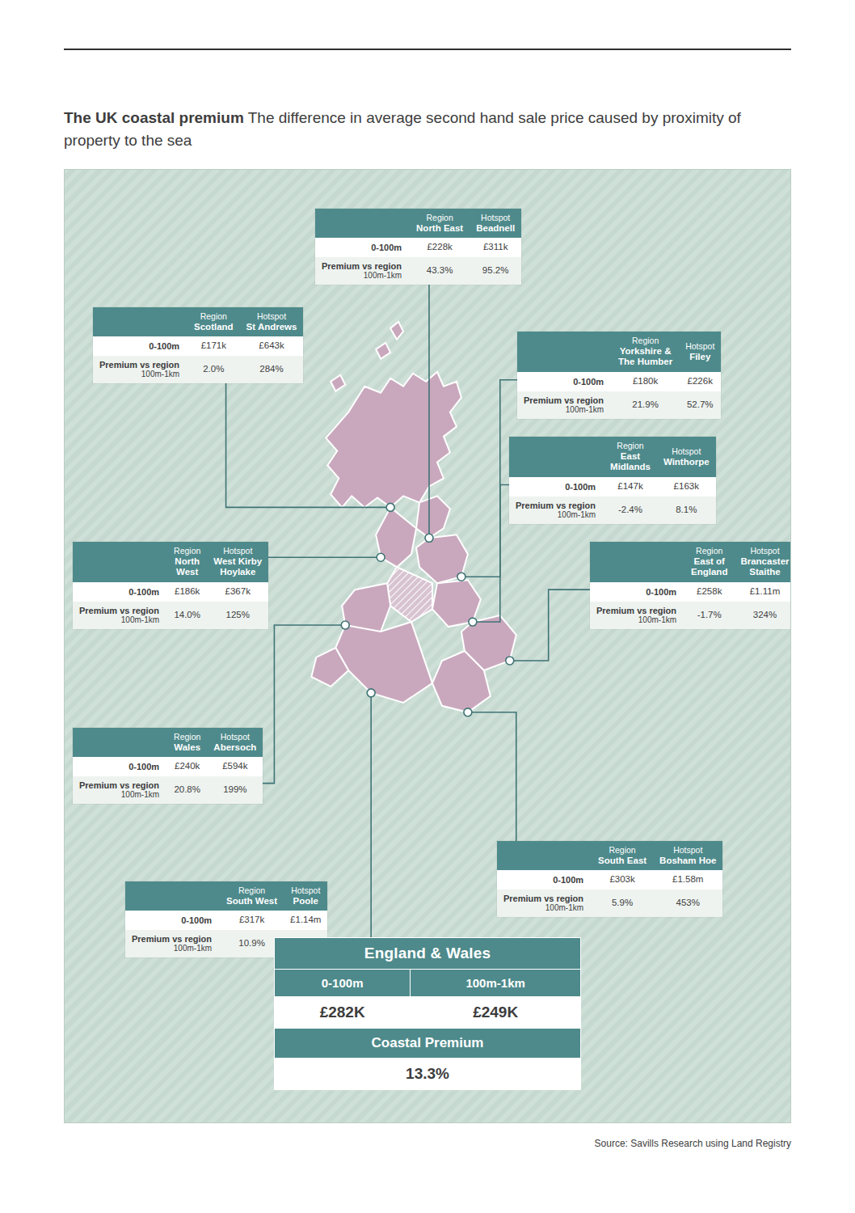The UK coastal premium The difference in average second hand sale price caused by proximity of property to the sea
| | Region North East | Hotspot Beadnell |
| --- | --- | --- |
| 0-100m | £228k | £311k |
| Premium vs region 100m-1km | 43.3% | 95.2% |
| | Region Scotland | Hotspot St Andrews |
| --- | --- | --- |
| 0-100m | £171k | £643k |
| Premium vs region 100m-1km | 2.0% | 284% |
| | Region Yorkshire & The Humber | Hotspot Filey |
| --- | --- | --- |
| 0-100m | £180k | £226k |
| Premium vs region 100m-1km | 21.9% | 52.7% |
| | Region East Midlands | Hotspot Winthorpe |
| --- | --- | --- |
| 0-100m | £147k | £163k |
| Premium vs region 100m-1km | -2.4% | 8.1% |
| | Region North West | Hotspot West Kirby Hoylake |
| --- | --- | --- |
| 0-100m | £186k | £367k |
| Premium vs region 100m-1km | 14.0% | 125% |
| | Region East of England | Hotspot Brancaster Staithe |
| --- | --- | --- |
| 0-100m | £258k | £1.11m |
| Premium vs region 100m-1km | -1.7% | 324% |
| | Region Wales | Hotspot Abersoch |
| --- | --- | --- |
| 0-100m | £240k | £594k |
| Premium vs region 100m-1km | 20.8% | 199% |
| | Region South East | Hotspot Bosham Hoe |
| --- | --- | --- |
| 0-100m | £303k | £1.58m |
| Premium vs region 100m-1km | 5.9% | 453% |
| | Region South West | Hotspot Poole |
| --- | --- | --- |
| 0-100m | £317k | £1.14m |
| Premium vs region 100m-1km | 10.9% | 298% |
| England & Wales |
| 0-100m | 100m-1km |
| £282K | £249K |
| Coastal Premium |
| 13.3% |
Source: Savills Research using Land Registry